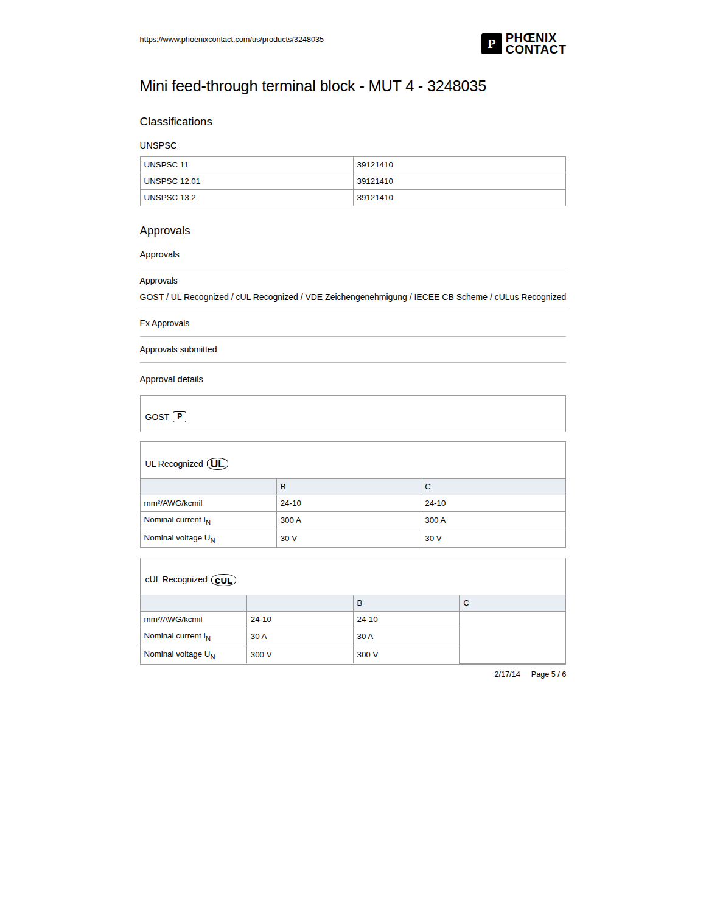https://www.phoenixcontact.com/us/products/3248035
P
PHŒNIX
CONTACT
Mini feed-through terminal block - MUT 4 - 3248035
Classifications
UNSPSC
| UNSPSC 11 | 39121410 |
| UNSPSC 12.01 | 39121410 |
| UNSPSC 13.2 | 39121410 |
Approvals
Approvals
Approvals
GOST / UL Recognized / cUL Recognized / VDE Zeichengenehmigung / IECEE CB Scheme / cULus Recognized
Ex Approvals
Approvals submitted
Approval details
GOST P
UL Recognized UL
| | B | C |
| --- | --- | --- |
| mm²/AWG/kcmil | 24-10 | 24-10 |
| Nominal current I N | 300 A | 300 A |
| Nominal voltage U N | 30 V | 30 V |
cUL Recognized cUL
| | | B | C |
| --- | --- | --- | --- |
| mm²/AWG/kcmil | 24-10 | 24-10 | |
| Nominal current I N | 30 A | 30 A |
| Nominal voltage U N | 300 V | 300 V |
2/17/14Page 5 / 6